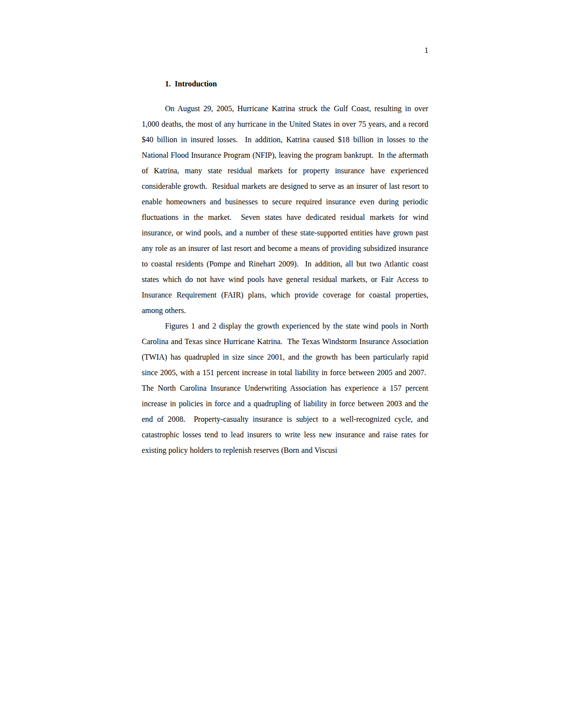1
1. Introduction
On August 29, 2005, Hurricane Katrina struck the Gulf Coast, resulting in over 1,000 deaths, the most of any hurricane in the United States in over 75 years, and a record $40 billion in insured losses. In addition, Katrina caused $18 billion in losses to the National Flood Insurance Program (NFIP), leaving the program bankrupt. In the aftermath of Katrina, many state residual markets for property insurance have experienced considerable growth. Residual markets are designed to serve as an insurer of last resort to enable homeowners and businesses to secure required insurance even during periodic fluctuations in the market. Seven states have dedicated residual markets for wind insurance, or wind pools, and a number of these state-supported entities have grown past any role as an insurer of last resort and become a means of providing subsidized insurance to coastal residents (Pompe and Rinehart 2009). In addition, all but two Atlantic coast states which do not have wind pools have general residual markets, or Fair Access to Insurance Requirement (FAIR) plans, which provide coverage for coastal properties, among others.
Figures 1 and 2 display the growth experienced by the state wind pools in North Carolina and Texas since Hurricane Katrina. The Texas Windstorm Insurance Association (TWIA) has quadrupled in size since 2001, and the growth has been particularly rapid since 2005, with a 151 percent increase in total liability in force between 2005 and 2007. The North Carolina Insurance Underwriting Association has experience a 157 percent increase in policies in force and a quadrupling of liability in force between 2003 and the end of 2008. Property-casualty insurance is subject to a well-recognized cycle, and catastrophic losses tend to lead insurers to write less new insurance and raise rates for existing policy holders to replenish reserves (Born and Viscusi